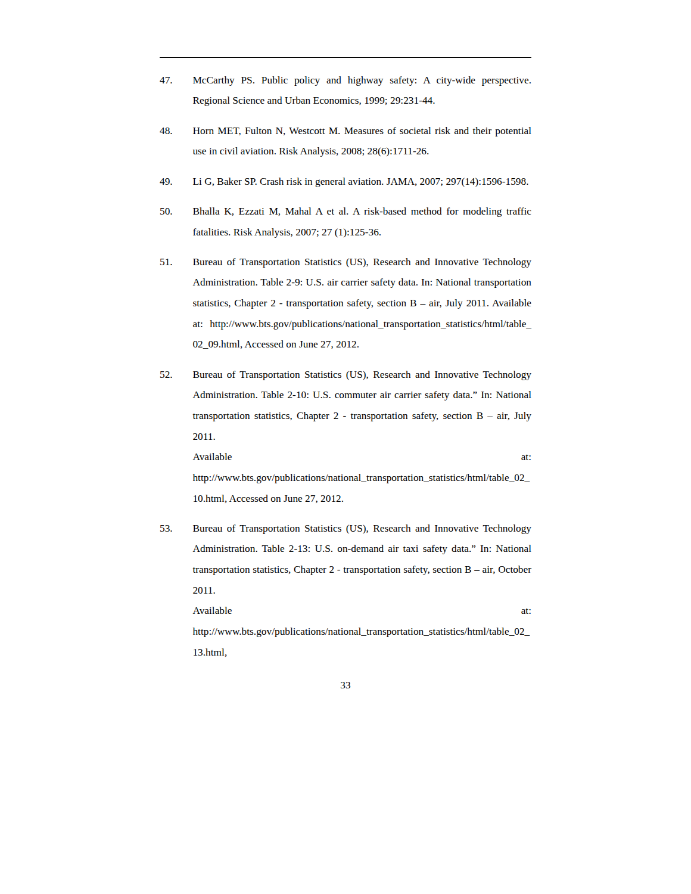47. McCarthy PS. Public policy and highway safety: A city-wide perspective. Regional Science and Urban Economics, 1999; 29:231-44.
48. Horn MET, Fulton N, Westcott M. Measures of societal risk and their potential use in civil aviation. Risk Analysis, 2008; 28(6):1711-26.
49. Li G, Baker SP. Crash risk in general aviation. JAMA, 2007; 297(14):1596-1598.
50. Bhalla K, Ezzati M, Mahal A et al. A risk-based method for modeling traffic fatalities. Risk Analysis, 2007; 27 (1):125-36.
51. Bureau of Transportation Statistics (US), Research and Innovative Technology Administration. Table 2-9: U.S. air carrier safety data. In: National transportation statistics, Chapter 2 - transportation safety, section B – air, July 2011. Available at: http://www.bts.gov/publications/national_transportation_statistics/html/table_02_09.html, Accessed on June 27, 2012.
52. Bureau of Transportation Statistics (US), Research and Innovative Technology Administration. Table 2-10: U.S. commuter air carrier safety data.” In: National transportation statistics, Chapter 2 - transportation safety, section B – air, July 2011. Available at: http://www.bts.gov/publications/national_transportation_statistics/html/table_02_10.html, Accessed on June 27, 2012.
53. Bureau of Transportation Statistics (US), Research and Innovative Technology Administration. Table 2-13: U.S. on-demand air taxi safety data.” In: National transportation statistics, Chapter 2 - transportation safety, section B – air, October 2011. Available at: http://www.bts.gov/publications/national_transportation_statistics/html/table_02_13.html,
33